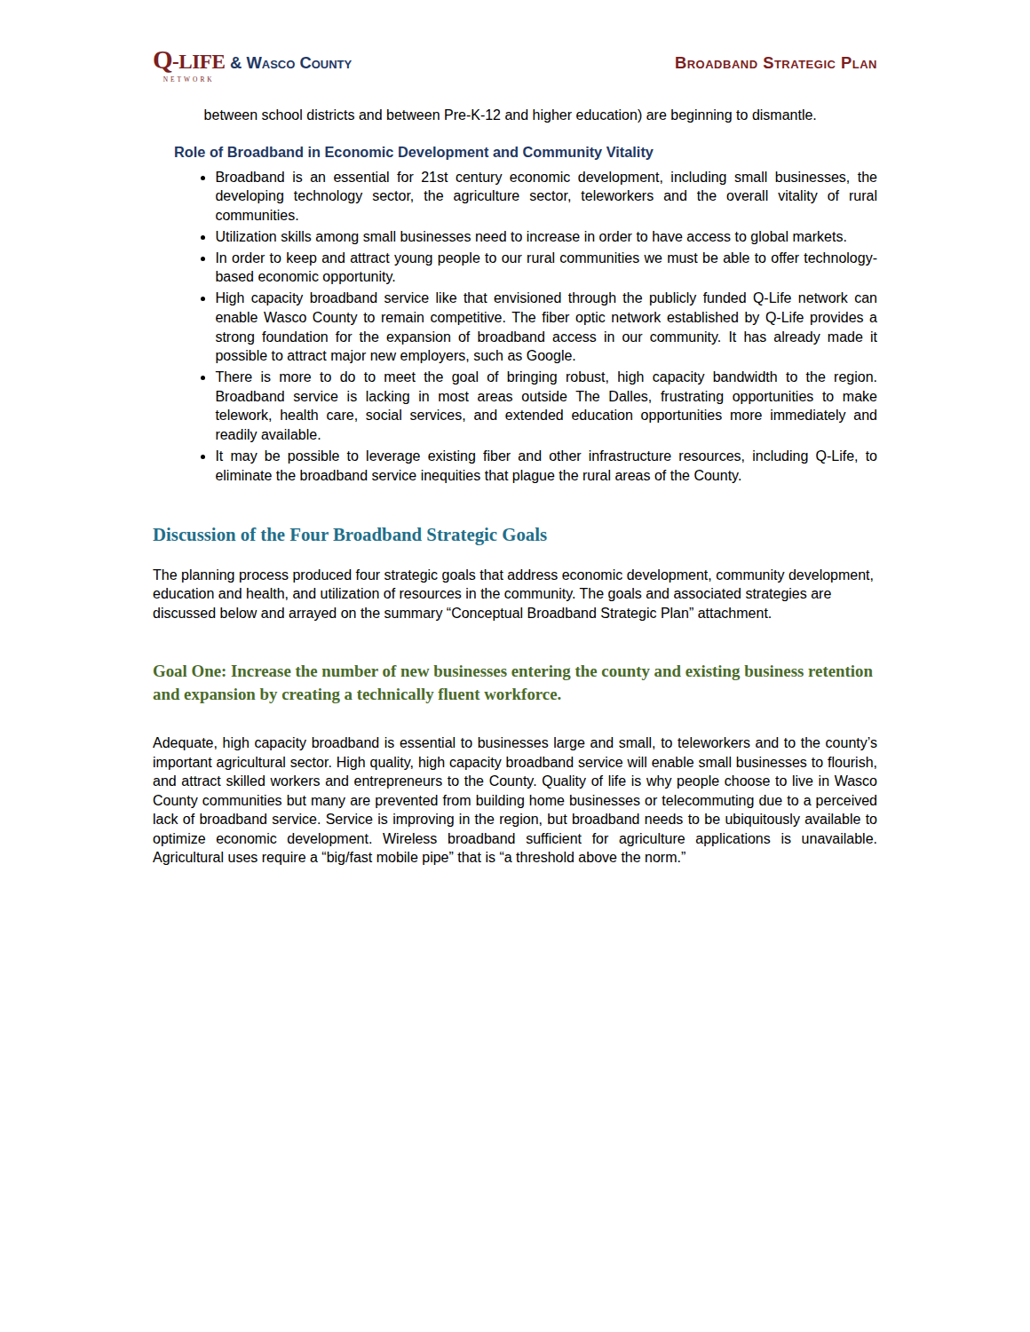Q-LIFENETWORK & Wasco County
Broadband Strategic Plan
between school districts and between Pre-K-12 and higher education) are beginning to dismantle.
Role of Broadband in Economic Development and Community Vitality
Broadband is an essential for 21st century economic development, including small businesses, the developing technology sector, the agriculture sector, teleworkers and the overall vitality of rural communities.
Utilization skills among small businesses need to increase in order to have access to global markets.
In order to keep and attract young people to our rural communities we must be able to offer technology-based economic opportunity.
High capacity broadband service like that envisioned through the publicly funded Q-Life network can enable Wasco County to remain competitive. The fiber optic network established by Q-Life provides a strong foundation for the expansion of broadband access in our community. It has already made it possible to attract major new employers, such as Google.
There is more to do to meet the goal of bringing robust, high capacity bandwidth to the region. Broadband service is lacking in most areas outside The Dalles, frustrating opportunities to make telework, health care, social services, and extended education opportunities more immediately and readily available.
It may be possible to leverage existing fiber and other infrastructure resources, including Q-Life, to eliminate the broadband service inequities that plague the rural areas of the County.
Discussion of the Four Broadband Strategic Goals
The planning process produced four strategic goals that address economic development, community development, education and health, and utilization of resources in the community. The goals and associated strategies are discussed below and arrayed on the summary “Conceptual Broadband Strategic Plan” attachment.
Goal One: Increase the number of new businesses entering the county and existing business retention and expansion by creating a technically fluent workforce.
Adequate, high capacity broadband is essential to businesses large and small, to teleworkers and to the county’s important agricultural sector. High quality, high capacity broadband service will enable small businesses to flourish, and attract skilled workers and entrepreneurs to the County. Quality of life is why people choose to live in Wasco County communities but many are prevented from building home businesses or telecommuting due to a perceived lack of broadband service. Service is improving in the region, but broadband needs to be ubiquitously available to optimize economic development. Wireless broadband sufficient for agriculture applications is unavailable. Agricultural uses require a “big/fast mobile pipe” that is “a threshold above the norm.”